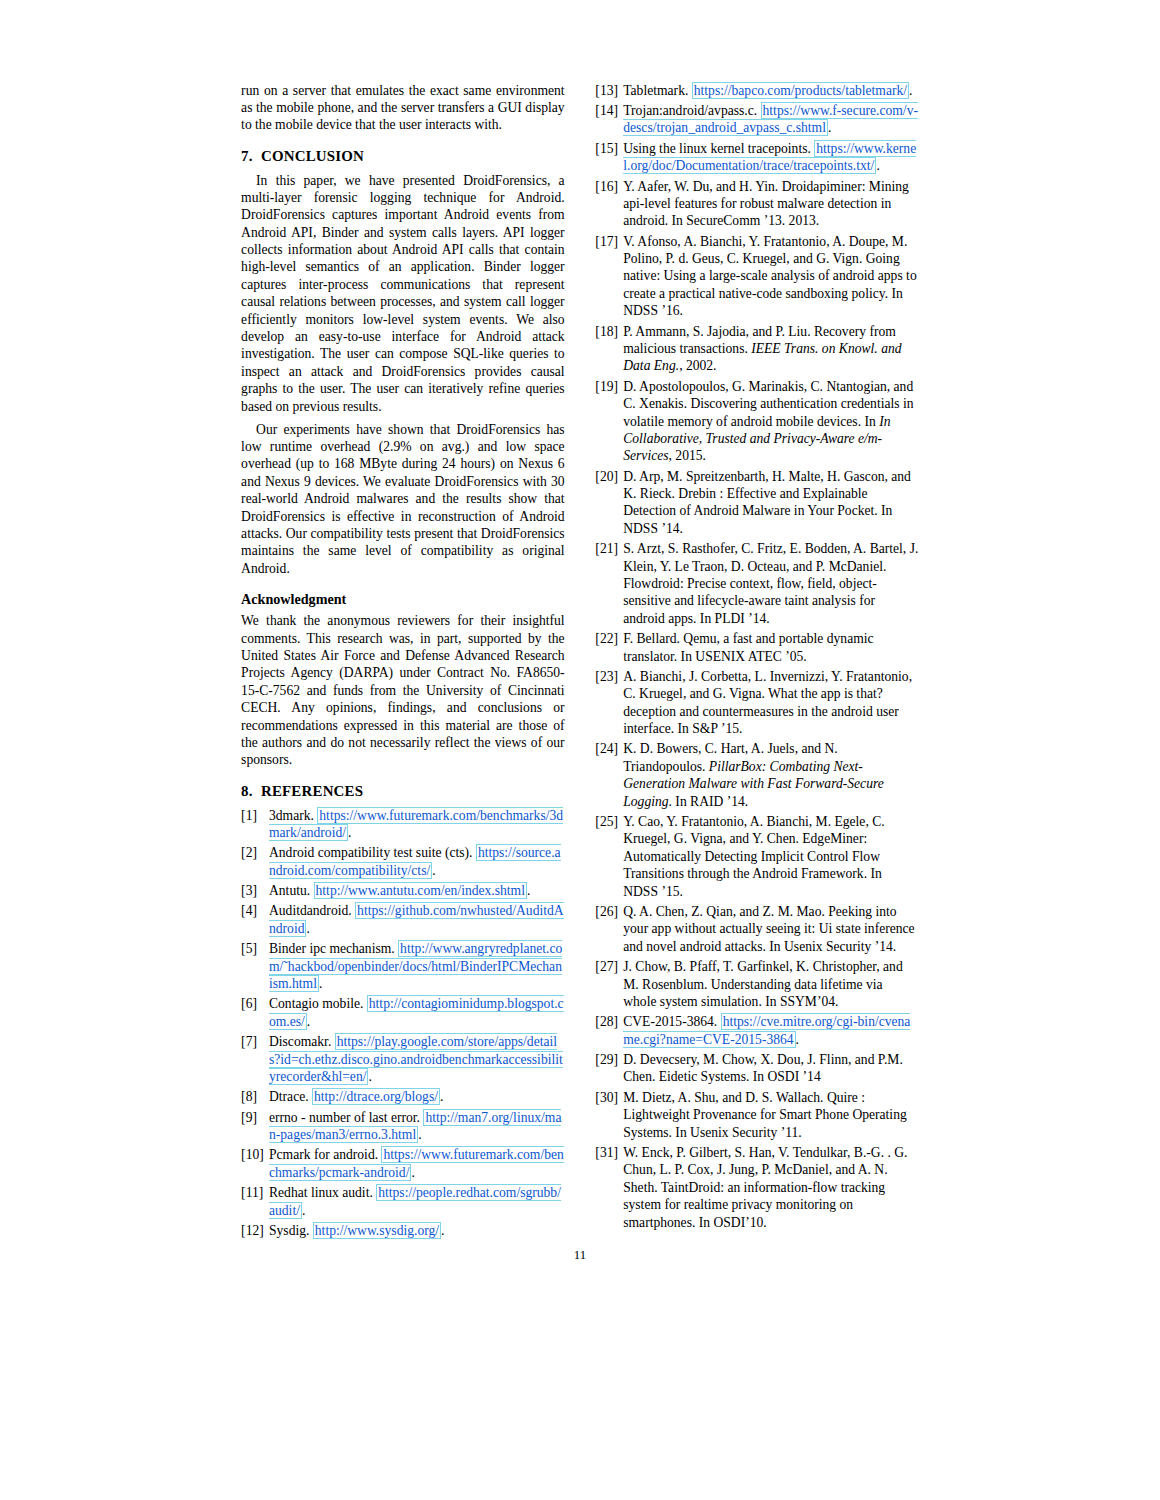run on a server that emulates the exact same environment as the mobile phone, and the server transfers a GUI display to the mobile device that the user interacts with.
7. CONCLUSION
In this paper, we have presented DroidForensics, a multi-layer forensic logging technique for Android. DroidForensics captures important Android events from Android API, Binder and system calls layers. API logger collects information about Android API calls that contain high-level semantics of an application. Binder logger captures inter-process communications that represent causal relations between processes, and system call logger efficiently monitors low-level system events. We also develop an easy-to-use interface for Android attack investigation. The user can compose SQL-like queries to inspect an attack and DroidForensics provides causal graphs to the user. The user can iteratively refine queries based on previous results.
Our experiments have shown that DroidForensics has low runtime overhead (2.9% on avg.) and low space overhead (up to 168 MByte during 24 hours) on Nexus 6 and Nexus 9 devices. We evaluate DroidForensics with 30 real-world Android malwares and the results show that DroidForensics is effective in reconstruction of Android attacks. Our compatibility tests present that DroidForensics maintains the same level of compatibility as original Android.
Acknowledgment
We thank the anonymous reviewers for their insightful comments. This research was, in part, supported by the United States Air Force and Defense Advanced Research Projects Agency (DARPA) under Contract No. FA8650-15-C-7562 and funds from the University of Cincinnati CECH. Any opinions, findings, and conclusions or recommendations expressed in this material are those of the authors and do not necessarily reflect the views of our sponsors.
8. REFERENCES
3dmark. https://www.futuremark.com/benchmarks/3dmark/android/.
Android compatibility test suite (cts). https://source.android.com/compatibility/cts/.
Antutu. http://www.antutu.com/en/index.shtml.
Auditdandroid. https://github.com/nwhusted/AuditdAndroid.
Binder ipc mechanism. http://www.angryredplanet.com/˜hackbod/openbinder/docs/html/BinderIPCMechanism.html.
Contagio mobile. http://contagiominidump.blogspot.com.es/.
Discomakr. https://play.google.com/store/apps/details?id=ch.ethz.disco.gino.androidbenchmarkaccessibilityrecorder&hl=en/.
Dtrace. http://dtrace.org/blogs/.
errno - number of last error. http://man7.org/linux/man-pages/man3/errno.3.html.
Pcmark for android. https://www.futuremark.com/benchmarks/pcmark-android/.
Redhat linux audit. https://people.redhat.com/sgrubb/audit/.
Sysdig. http://www.sysdig.org/.
Tabletmark. https://bapco.com/products/tabletmark/.
Trojan:android/avpass.c. https://www.f-secure.com/v-descs/trojan_android_avpass_c.shtml.
Using the linux kernel tracepoints. https://www.kernel.org/doc/Documentation/trace/tracepoints.txt/.
Y. Aafer, W. Du, and H. Yin. Droidapiminer: Mining api-level features for robust malware detection in android. In SecureComm ’13. 2013.
V. Afonso, A. Bianchi, Y. Fratantonio, A. Doupe, M. Polino, P. d. Geus, C. Kruegel, and G. Vign. Going native: Using a large-scale analysis of android apps to create a practical native-code sandboxing policy. In NDSS ’16.
P. Ammann, S. Jajodia, and P. Liu. Recovery from malicious transactions. IEEE Trans. on Knowl. and Data Eng., 2002.
D. Apostolopoulos, G. Marinakis, C. Ntantogian, and C. Xenakis. Discovering authentication credentials in volatile memory of android mobile devices. In In Collaborative, Trusted and Privacy-Aware e/m-Services, 2015.
D. Arp, M. Spreitzenbarth, H. Malte, H. Gascon, and K. Rieck. Drebin : Effective and Explainable Detection of Android Malware in Your Pocket. In NDSS ’14.
S. Arzt, S. Rasthofer, C. Fritz, E. Bodden, A. Bartel, J. Klein, Y. Le Traon, D. Octeau, and P. McDaniel. Flowdroid: Precise context, flow, field, object-sensitive and lifecycle-aware taint analysis for android apps. In PLDI ’14.
F. Bellard. Qemu, a fast and portable dynamic translator. In USENIX ATEC ’05.
A. Bianchi, J. Corbetta, L. Invernizzi, Y. Fratantonio, C. Kruegel, and G. Vigna. What the app is that? deception and countermeasures in the android user interface. In S&P ’15.
K. D. Bowers, C. Hart, A. Juels, and N. Triandopoulos. PillarBox: Combating Next-Generation Malware with Fast Forward-Secure Logging. In RAID ’14.
Y. Cao, Y. Fratantonio, A. Bianchi, M. Egele, C. Kruegel, G. Vigna, and Y. Chen. EdgeMiner: Automatically Detecting Implicit Control Flow Transitions through the Android Framework. In NDSS ’15.
Q. A. Chen, Z. Qian, and Z. M. Mao. Peeking into your app without actually seeing it: Ui state inference and novel android attacks. In Usenix Security ’14.
J. Chow, B. Pfaff, T. Garfinkel, K. Christopher, and M. Rosenblum. Understanding data lifetime via whole system simulation. In SSYM’04.
CVE-2015-3864. https://cve.mitre.org/cgi-bin/cvename.cgi?name=CVE-2015-3864.
D. Devecsery, M. Chow, X. Dou, J. Flinn, and P.M. Chen. Eidetic Systems. In OSDI ’14
M. Dietz, A. Shu, and D. S. Wallach. Quire : Lightweight Provenance for Smart Phone Operating Systems. In Usenix Security ’11.
W. Enck, P. Gilbert, S. Han, V. Tendulkar, B.-G. . G. Chun, L. P. Cox, J. Jung, P. McDaniel, and A. N. Sheth. TaintDroid: an information-flow tracking system for realtime privacy monitoring on smartphones. In OSDI’10.
11